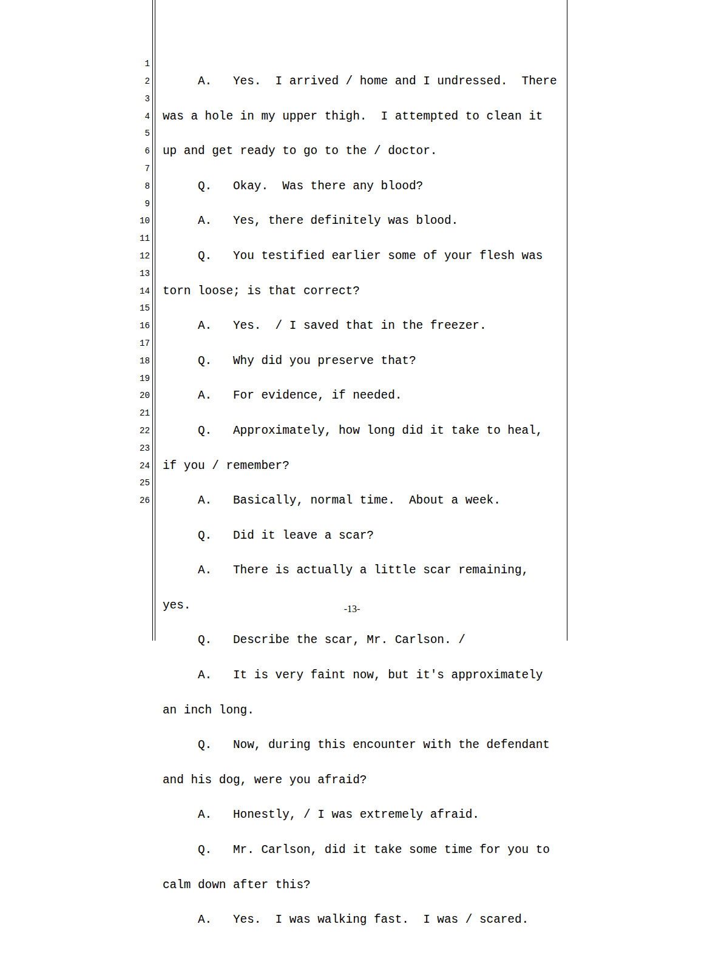1
2
3
4
5
6
7
8
9
10
11
12
13
14
15
16
17
18
19
20
21
22
23
24
25
26
A. Yes. I arrived / home and I undressed. There
was a hole in my upper thigh. I attempted to clean it
up and get ready to go to the / doctor.
Q. Okay. Was there any blood?
A. Yes, there definitely was blood.
Q. You testified earlier some of your flesh was
torn loose; is that correct?
A. Yes. / I saved that in the freezer.
Q. Why did you preserve that?
A. For evidence, if needed.
Q. Approximately, how long did it take to heal,
if you / remember?
A. Basically, normal time. About a week.
Q. Did it leave a scar?
A. There is actually a little scar remaining,
yes.
Q. Describe the scar, Mr. Carlson. /
A. It is very faint now, but it's approximately
an inch long.
Q. Now, during this encounter with the defendant
and his dog, were you afraid?
A. Honestly, / I was extremely afraid.
Q. Mr. Carlson, did it take some time for you to
calm down after this?
A. Yes. I was walking fast. I was / scared.
-13-